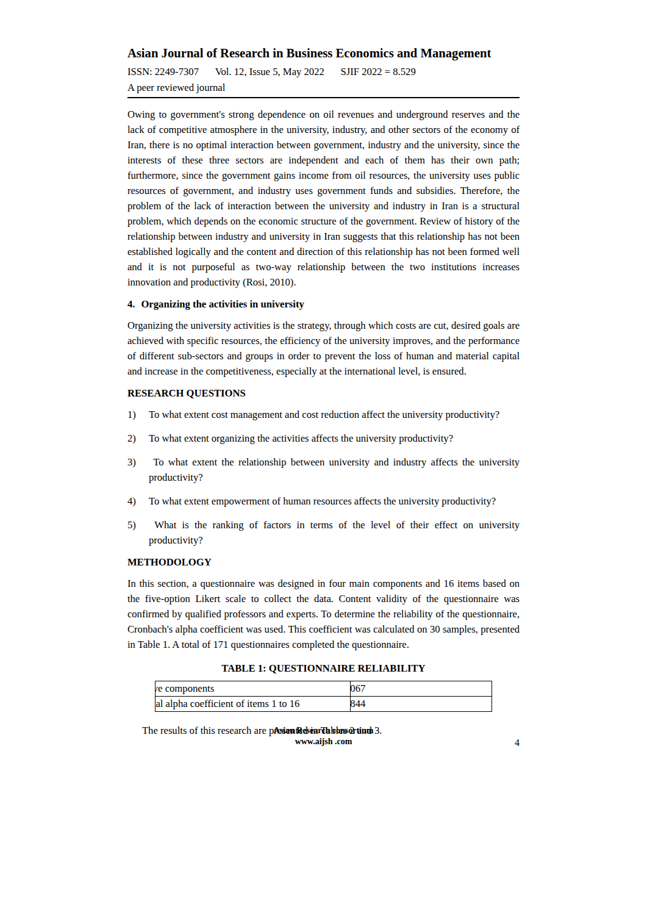Asian Journal of Research in Business Economics and Management
ISSN: 2249-7307 Vol. 12, Issue 5, May 2022 SJIF 2022 = 8.529
A peer reviewed journal
Owing to government's strong dependence on oil revenues and underground reserves and the lack of competitive atmosphere in the university, industry, and other sectors of the economy of Iran, there is no optimal interaction between government, industry and the university, since the interests of these three sectors are independent and each of them has their own path; furthermore, since the government gains income from oil resources, the university uses public resources of government, and industry uses government funds and subsidies. Therefore, the problem of the lack of interaction between the university and industry in Iran is a structural problem, which depends on the economic structure of the government. Review of history of the relationship between industry and university in Iran suggests that this relationship has not been established logically and the content and direction of this relationship has not been formed well and it is not purposeful as two-way relationship between the two institutions increases innovation and productivity (Rosi, 2010).
4. Organizing the activities in university
Organizing the university activities is the strategy, through which costs are cut, desired goals are achieved with specific resources, the efficiency of the university improves, and the performance of different sub-sectors and groups in order to prevent the loss of human and material capital and increase in the competitiveness, especially at the international level, is ensured.
Research questions
1) To what extent cost management and cost reduction affect the university productivity?
2) To what extent organizing the activities affects the university productivity?
3) To what extent the relationship between university and industry affects the university productivity?
4) To what extent empowerment of human resources affects the university productivity?
5) What is the ranking of factors in terms of the level of their effect on university productivity?
Methodology
In this section, a questionnaire was designed in four main components and 16 items based on the five-option Likert scale to collect the data. Content validity of the questionnaire was confirmed by qualified professors and experts. To determine the reliability of the questionnaire, Cronbach's alpha coefficient was used. This coefficient was calculated on 30 samples, presented in Table 1. A total of 171 questionnaires completed the questionnaire.
TABLE 1: QUESTIONNAIRE RELIABILITY
| ve components | 067 |
| tal alpha coefficient of items 1 to 16 | 844 |
The results of this research are presented in Tables 2 and 3.
Asian Research consortium
www.aijsh .com
4